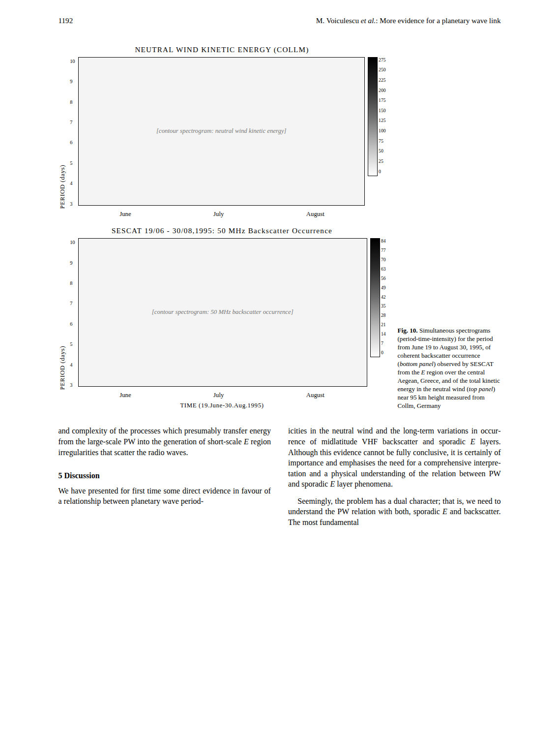1192 M. Voiculescu et al.: More evidence for a planetary wave link
NEUTRAL WIND KINETIC ENERGY (COLLM)
PERIOD (days)
109876543
[contour spectrogram: neutral wind kinetic energy]
2752502252001751501251007550250
June July August
SESCAT 19/06 - 30/08,1995: 50 MHz Backscatter Occurrence
PERIOD (days)
109876543
[contour spectrogram: 50 MHz backscatter occurrence]
847770635649423528211470
June July August
TIME (19.June-30.Aug.1995)
Fig. 10. Simultaneous spectrograms (period-time-intensity) for the period from June 19 to August 30, 1995, of coherent backscatter occurrence (bottom panel) observed by SESCAT from the E region over the central Aegean, Greece, and of the total kinetic energy in the neutral wind (top panel) near 95 km height measured from Collm, Germany
and complexity of the processes which presumably transfer energy from the large-scale PW into the generation of short-scale E region irregularities that scatter the radio waves.
5 Discussion
We have presented for first time some direct evidence in favour of a relationship between planetary wave period-
icities in the neutral wind and the long-term variations in occurrence of midlatitude VHF backscatter and sporadic E layers. Although this evidence cannot be fully conclusive, it is certainly of importance and emphasises the need for a comprehensive interpretation and a physical understanding of the relation between PW and sporadic E layer phenomena.
Seemingly, the problem has a dual character; that is, we need to understand the PW relation with both, sporadic E and backscatter. The most fundamental